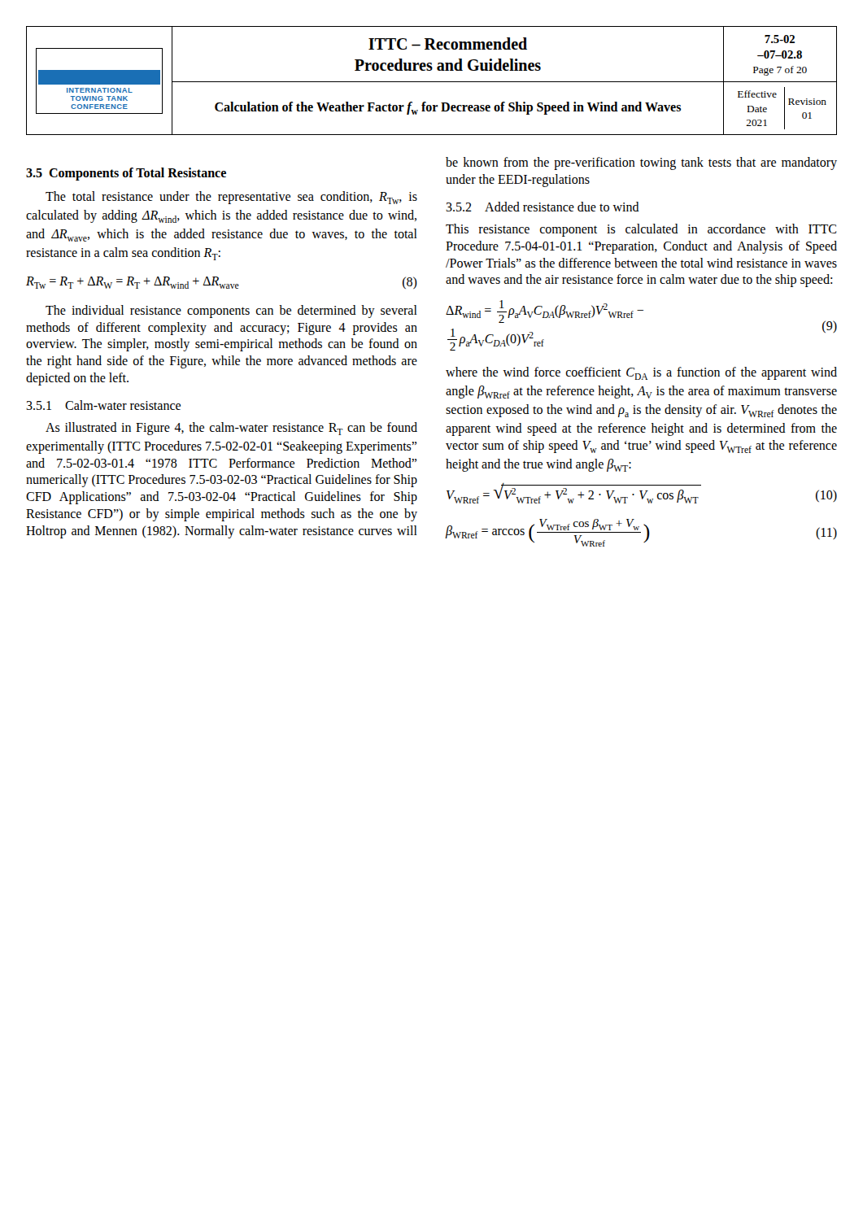| INTERNATIONAL TOWING TANK CONFERENCE | ITTC – Recommended Procedures and Guidelines | 7.5-02 –07–02.8 Page 7 of 20 |
| Calculation of the Weather Factor f w for Decrease of Ship Speed in Wind and Waves | / Effective Date 2021 / Revision 01 / |
3.5 Components of Total Resistance
The total resistance under the representative sea condition, RTw, is calculated by adding ΔRwind, which is the added resistance due to wind, and ΔRwave, which is the added resistance due to waves, to the total resistance in a calm sea condition RT:
RTw = RT + ΔRW = RT + ΔRwind + ΔRwave(8)
The individual resistance components can be determined by several methods of different complexity and accuracy; Figure 4 provides an overview. The simpler, mostly semi-empirical methods can be found on the right hand side of the Figure, while the more advanced methods are depicted on the left.
3.5.1 Calm-water resistance
As illustrated in Figure 4, the calm-water resistance RT can be found experimentally (ITTC Procedures 7.5-02-02-01 “Seakeeping Experiments” and 7.5-02-03-01.4 “1978 ITTC Performance Prediction Method” numerically (ITTC Procedures 7.5-03-02-03 “Practical Guidelines for Ship CFD Applications” and 7.5-03-02-04 “Practical Guidelines for Ship Resistance CFD”) or by simple empirical methods such as the one by Holtrop and Mennen (1982). Normally calm-water resistance curves will be known from the pre-verification towing tank tests that are mandatory under the EEDI-regulations
3.5.2 Added resistance due to wind
This resistance component is calculated in accordance with ITTC Procedure 7.5-04-01-01.1 “Preparation, Conduct and Analysis of Speed /Power Trials” as the difference between the total wind resistance in waves and waves and the air resistance force in calm water due to the ship speed:
ΔRwind = 12 ρaAVCDA(βWRref)V2WRref −
12 ρaAVCDA(0)V2ref(9)
where the wind force coefficient CDA is a function of the apparent wind angle βWRref at the reference height, AV is the area of maximum transverse section exposed to the wind and ρa is the density of air. VWRref denotes the apparent wind speed at the reference height and is determined from the vector sum of ship speed Vw and ‘true’ wind speed VWTref at the reference height and the true wind angle βWT:
VWRref = V2WTref + V2w + 2 · VWT · Vw cos βWT(10)
βWRref = arccos (VWTref cos βWT + Vw VWRref)(11)